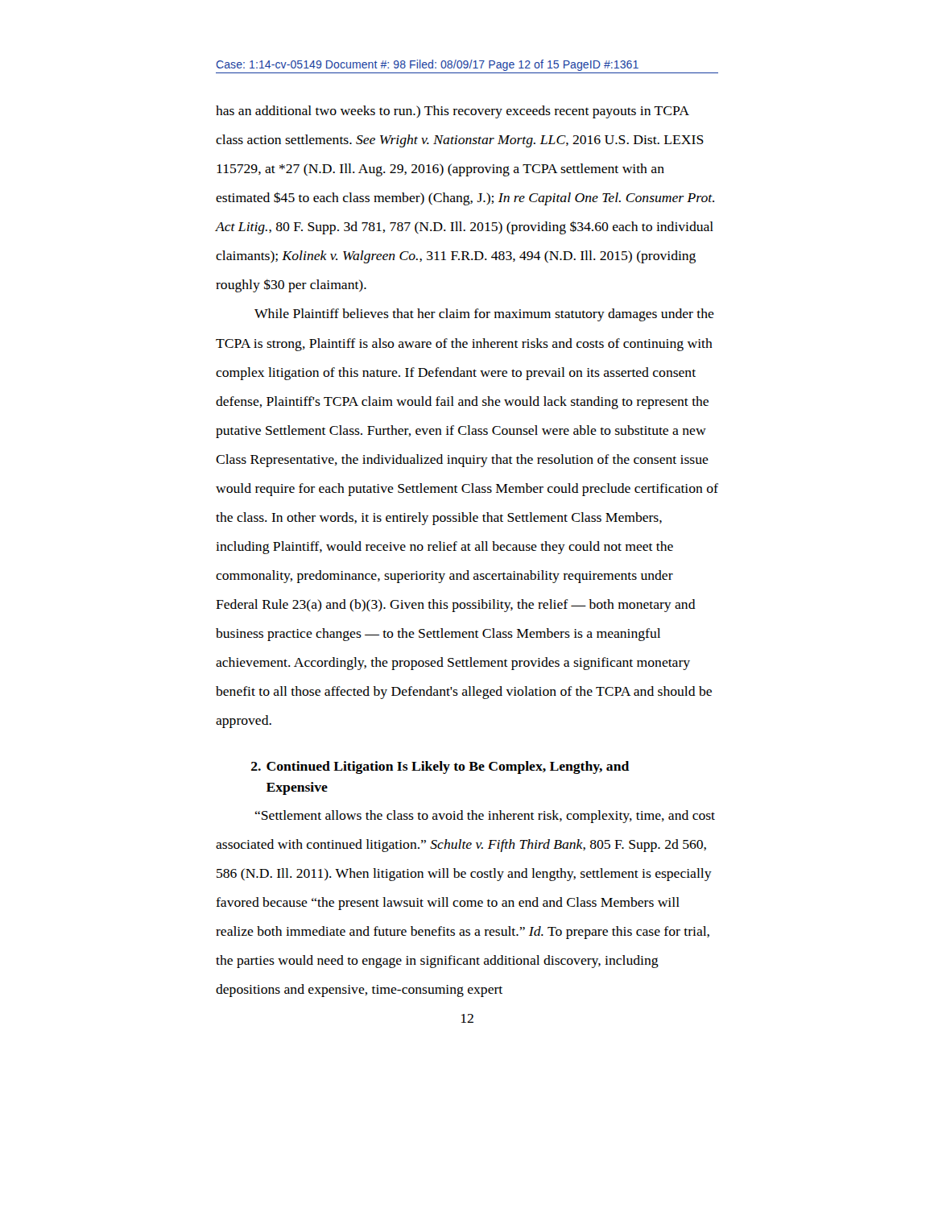Case: 1:14-cv-05149 Document #: 98 Filed: 08/09/17 Page 12 of 15 PageID #:1361
has an additional two weeks to run.) This recovery exceeds recent payouts in TCPA class action settlements. See Wright v. Nationstar Mortg. LLC, 2016 U.S. Dist. LEXIS 115729, at *27 (N.D. Ill. Aug. 29, 2016) (approving a TCPA settlement with an estimated $45 to each class member) (Chang, J.); In re Capital One Tel. Consumer Prot. Act Litig., 80 F. Supp. 3d 781, 787 (N.D. Ill. 2015) (providing $34.60 each to individual claimants); Kolinek v. Walgreen Co., 311 F.R.D. 483, 494 (N.D. Ill. 2015) (providing roughly $30 per claimant).
While Plaintiff believes that her claim for maximum statutory damages under the TCPA is strong, Plaintiff is also aware of the inherent risks and costs of continuing with complex litigation of this nature. If Defendant were to prevail on its asserted consent defense, Plaintiff's TCPA claim would fail and she would lack standing to represent the putative Settlement Class. Further, even if Class Counsel were able to substitute a new Class Representative, the individualized inquiry that the resolution of the consent issue would require for each putative Settlement Class Member could preclude certification of the class. In other words, it is entirely possible that Settlement Class Members, including Plaintiff, would receive no relief at all because they could not meet the commonality, predominance, superiority and ascertainability requirements under Federal Rule 23(a) and (b)(3). Given this possibility, the relief — both monetary and business practice changes — to the Settlement Class Members is a meaningful achievement. Accordingly, the proposed Settlement provides a significant monetary benefit to all those affected by Defendant's alleged violation of the TCPA and should be approved.
2. Continued Litigation Is Likely to Be Complex, Lengthy, and Expensive
“Settlement allows the class to avoid the inherent risk, complexity, time, and cost associated with continued litigation.” Schulte v. Fifth Third Bank, 805 F. Supp. 2d 560, 586 (N.D. Ill. 2011). When litigation will be costly and lengthy, settlement is especially favored because “the present lawsuit will come to an end and Class Members will realize both immediate and future benefits as a result.” Id. To prepare this case for trial, the parties would need to engage in significant additional discovery, including depositions and expensive, time-consuming expert
12